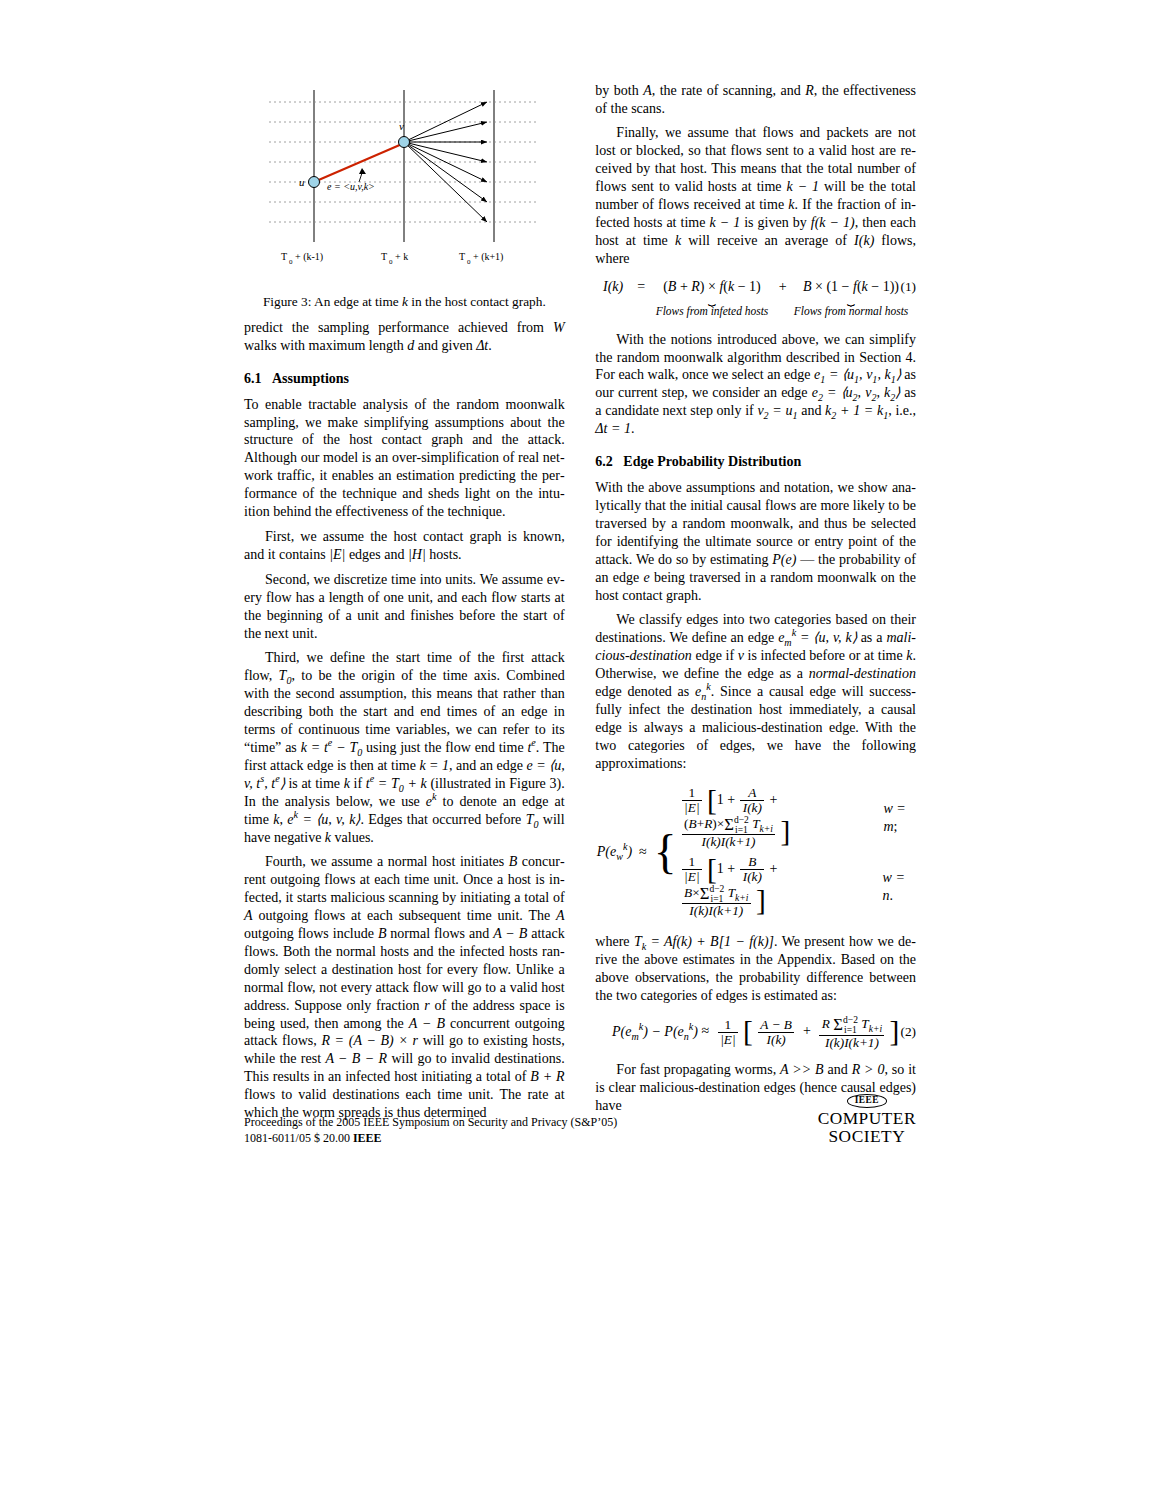v u e = <u,v,k> T 0 + (k-1) T 0 + k T 0 + (k+1)
Figure 3: An edge at time k in the host contact graph.
predict the sampling performance achieved from W walks with maximum length d and given Δt.
6.1 Assumptions
To enable tractable analysis of the random moonwalk sampling, we make simplifying assumptions about the structure of the host contact graph and the attack. Although our model is an over-simplification of real network traffic, it enables an estimation predicting the performance of the technique and sheds light on the intuition behind the effectiveness of the technique.
First, we assume the host contact graph is known, and it contains |E| edges and |H| hosts.
Second, we discretize time into units. We assume every flow has a length of one unit, and each flow starts at the beginning of a unit and finishes before the start of the next unit.
Third, we define the start time of the first attack flow, T0, to be the origin of the time axis. Combined with the second assumption, this means that rather than describing both the start and end times of an edge in terms of continuous time variables, we can refer to its “time” as k = te − T0 using just the flow end time te. The first attack edge is then at time k = 1, and an edge e = ⟨u, v, ts, te⟩ is at time k if te = T0 + k (illustrated in Figure 3). In the analysis below, we use ek to denote an edge at time k, ek = ⟨u, v, k⟩. Edges that occurred before T0 will have negative k values.
Fourth, we assume a normal host initiates B concurrent outgoing flows at each time unit. Once a host is infected, it starts malicious scanning by initiating a total of A outgoing flows at each subsequent time unit. The A outgoing flows include B normal flows and A − B attack flows. Both the normal hosts and the infected hosts randomly select a destination host for every flow. Unlike a normal flow, not every attack flow will go to a valid host address. Suppose only fraction r of the address space is being used, then among the A − B concurrent outgoing attack flows, R = (A − B) × r will go to existing hosts, while the rest A − B − R will go to invalid destinations. This results in an infected host initiating a total of B + R flows to valid destinations each time unit. The rate at which the worm spreads is thus determined
by both A, the rate of scanning, and R, the effectiveness of the scans.
Finally, we assume that flows and packets are not lost or blocked, so that flows sent to a valid host are received by that host. This means that the total number of flows sent to valid hosts at time k − 1 will be the total number of flows received at time k. If the fraction of infected hosts at time k − 1 is given by f(k − 1), then each host at time k will receive an average of I(k) flows, where
I(k) = (B + R) × f(k − 1) ⏟ Flows from infeted hosts + B × (1 − f(k − 1)) ⏟ Flows from normal hosts (1)
With the notions introduced above, we can simplify the random moonwalk algorithm described in Section 4. For each walk, once we select an edge e1 = ⟨u1, v1, k1⟩ as our current step, we consider an edge e2 = ⟨u2, v2, k2⟩ as a candidate next step only if v2 = u1 and k2 + 1 = k1, i.e., Δt = 1.
6.2 Edge Probability Distribution
With the above assumptions and notation, we show analytically that the initial causal flows are more likely to be traversed by a random moonwalk, and thus be selected for identifying the ultimate source or entry point of the attack. We do so by estimating P(e) — the probability of an edge e being traversed in a random moonwalk on the host contact graph.
We classify edges into two categories based on their destinations. We define an edge emk = ⟨u, v, k⟩ as a malicious-destination edge if v is infected before or at time k. Otherwise, we define the edge as a normal-destination edge denoted as enk. Since a causal edge will successfully infect the destination host immediately, a causal edge is always a malicious-destination edge. With the two categories of edges, we have the following approximations:
P(ewk) ≈ { 1|E| [1 + AI(k) + (B+R)×Σd−2 i=1 Tk+i I(k)I(k+1) ] w = m; 1|E| [1 + BI(k) + B×Σd−2 i=1 Tk+i I(k)I(k+1) ] w = n.
where Tk = Af(k) + B[1 − f(k)]. We present how we derive the above estimates in the Appendix. Based on the above observations, the probability difference between the two categories of edges is estimated as:
P(emk) − P(enk) ≈ 1|E| [ A − B I(k) + R Σd−2 i=1 Tk+i I(k)I(k+1) ] (2)
For fast propagating worms, A >> B and R > 0, so it is clear malicious-destination edges (hence causal edges) have
Proceedings of the 2005 IEEE Symposium on Security and Privacy (S&P’05)
1081-6011/05 $ 20.00 IEEE
IEEE
COMPUTER
SOCIETY